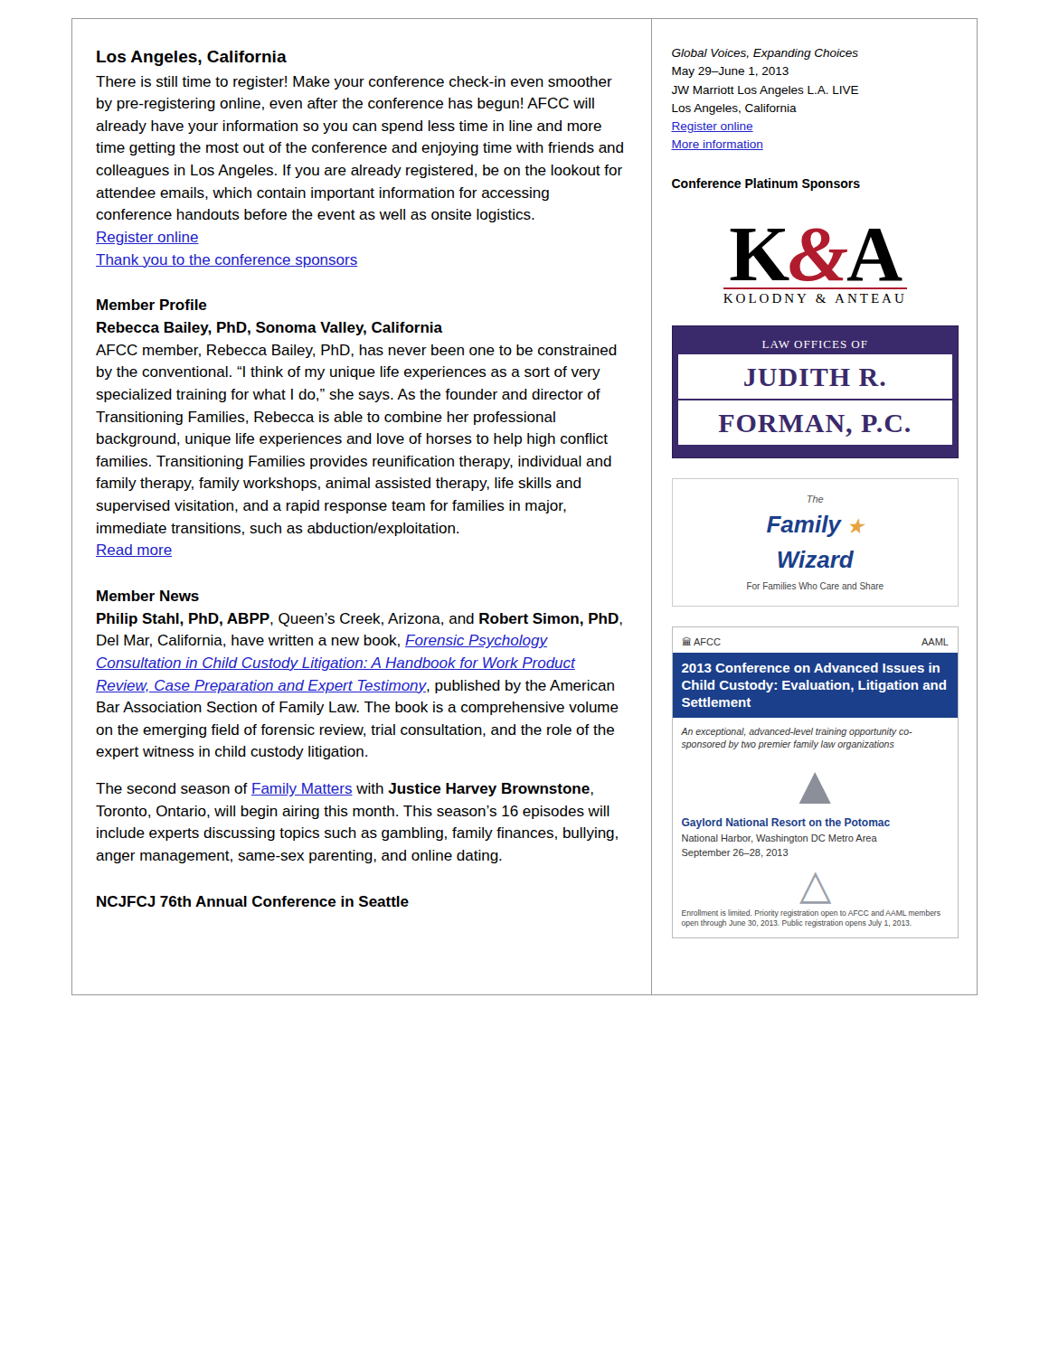| Los Angeles, California There is still time to register! Make your conference check-in even smoother by pre-registering online, even after the conference has begun! AFCC will already have your information so you can spend less time in line and more time getting the most out of the conference and enjoying time with friends and colleagues in Los Angeles. If you are already registered, be on the lookout for attendee emails, which contain important information for accessing conference handouts before the event as well as onsite logistics. Register online Thank you to the conference sponsors Member Profile Rebecca Bailey, PhD, Sonoma Valley, California AFCC member, Rebecca Bailey, PhD, has never been one to be constrained by the conventional. “I think of my unique life experiences as a sort of very specialized training for what I do,” she says. As the founder and director of Transitioning Families, Rebecca is able to combine her professional background, unique life experiences and love of horses to help high conflict families. Transitioning Families provides reunification therapy, individual and family therapy, family workshops, animal assisted therapy, life skills and supervised visitation, and a rapid response team for families in major, immediate transitions, such as abduction/exploitation. Read more Member News Philip Stahl, PhD, ABPP , Queen’s Creek, Arizona, and Robert Simon, PhD , Del Mar, California, have written a new book, Forensic Psychology Consultation in Child Custody Litigation: A Handbook for Work Product Review, Case Preparation and Expert Testimony , published by the American Bar Association Section of Family Law. The book is a comprehensive volume on the emerging field of forensic review, trial consultation, and the role of the expert witness in child custody litigation. The second season of Family Matters with Justice Harvey Brownstone , Toronto, Ontario, will begin airing this month. This season’s 16 episodes will include experts discussing topics such as gambling, family finances, bullying, anger management, same-sex parenting, and online dating. NCJFCJ 76th Annual Conference in Seattle | Global Voices, Expanding Choices May 29–June 1, 2013 JW Marriott Los Angeles L.A. LIVE Los Angeles, California Register online More information Conference Platinum Sponsors K & A KOLODNY & ANTEAU LAW OFFICES OF JUDITH R. FORMAN, P.C. The Family ★ Wizard For Families Who Care and Share 🏛 AFCC AAML 2013 Conference on Advanced Issues in Child Custody: Evaluation, Litigation and Settlement An exceptional, advanced-level training opportunity co-sponsored by two premier family law organizations ▲ Gaylord National Resort on the Potomac National Harbor, Washington DC Metro Area September 26–28, 2013 △ Enrollment is limited. Priority registration open to AFCC and AAML members open through June 30, 2013. Public registration opens July 1, 2013. |